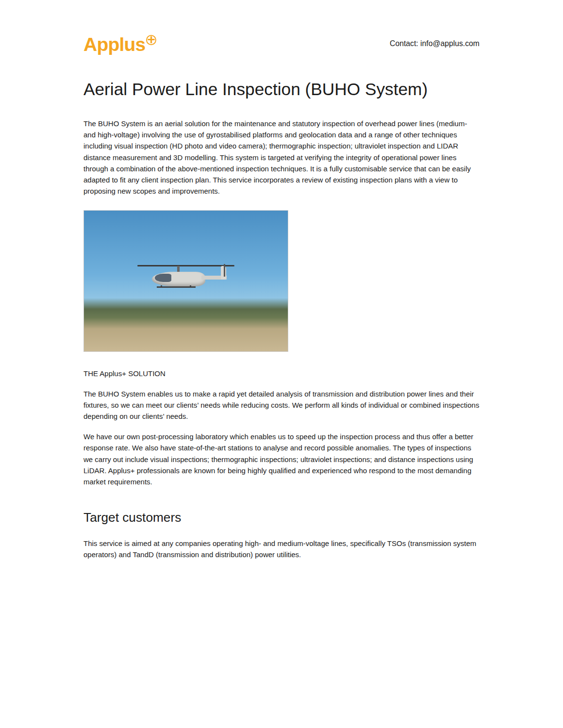Applus+
Contact: info@applus.com
Aerial Power Line Inspection (BUHO System)
The BUHO System is an aerial solution for the maintenance and statutory inspection of overhead power lines (medium- and high-voltage) involving the use of gyrostabilised platforms and geolocation data and a range of other techniques including visual inspection (HD photo and video camera); thermographic inspection; ultraviolet inspection and LIDAR distance measurement and 3D modelling. This system is targeted at verifying the integrity of operational power lines through a combination of the above-mentioned inspection techniques. It is a fully customisable service that can be easily adapted to fit any client inspection plan. This service incorporates a review of existing inspection plans with a view to proposing new scopes and improvements.
THE Applus+ SOLUTION
The BUHO System enables us to make a rapid yet detailed analysis of transmission and distribution power lines and their fixtures, so we can meet our clients’ needs while reducing costs. We perform all kinds of individual or combined inspections depending on our clients’ needs.
We have our own post-processing laboratory which enables us to speed up the inspection process and thus offer a better response rate. We also have state-of-the-art stations to analyse and record possible anomalies. The types of inspections we carry out include visual inspections; thermographic inspections; ultraviolet inspections; and distance inspections using LiDAR. Applus+ professionals are known for being highly qualified and experienced who respond to the most demanding market requirements.
Target customers
This service is aimed at any companies operating high- and medium-voltage lines, specifically TSOs (transmission system operators) and TandD (transmission and distribution) power utilities.